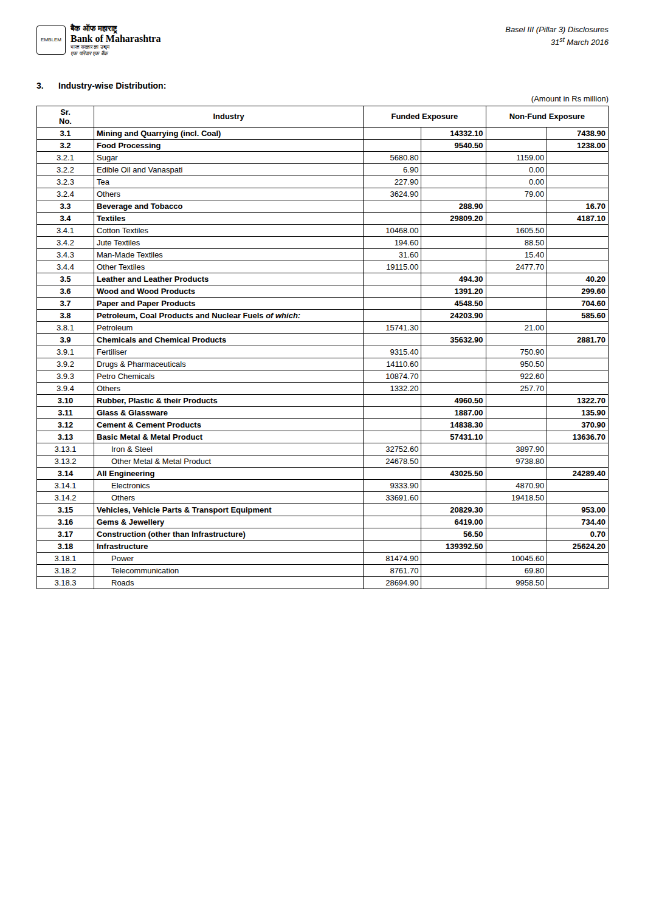EMBLEM
बैंक ऑफ महाराष्ट्र
Bank of Maharashtra
भारत सरकार का उद्यम
एक परिवार एक बैंक
Basel III (Pillar 3) Disclosures
31st March 2016
3. Industry-wise Distribution:
(Amount in Rs million)
| Sr. No. | Industry | Funded Exposure | Non-Fund Exposure |
| --- | --- | --- | --- |
| 3.1 | Mining and Quarrying (incl. Coal) | | 14332.10 | | 7438.90 |
| 3.2 | Food Processing | | 9540.50 | | 1238.00 |
| 3.2.1 | Sugar | 5680.80 | | 1159.00 | |
| 3.2.2 | Edible Oil and Vanaspati | 6.90 | | 0.00 | |
| 3.2.3 | Tea | 227.90 | | 0.00 | |
| 3.2.4 | Others | 3624.90 | | 79.00 | |
| 3.3 | Beverage and Tobacco | | 288.90 | | 16.70 |
| 3.4 | Textiles | | 29809.20 | | 4187.10 |
| 3.4.1 | Cotton Textiles | 10468.00 | | 1605.50 | |
| 3.4.2 | Jute Textiles | 194.60 | | 88.50 | |
| 3.4.3 | Man-Made Textiles | 31.60 | | 15.40 | |
| 3.4.4 | Other Textiles | 19115.00 | | 2477.70 | |
| 3.5 | Leather and Leather Products | | 494.30 | | 40.20 |
| 3.6 | Wood and Wood Products | | 1391.20 | | 299.60 |
| 3.7 | Paper and Paper Products | | 4548.50 | | 704.60 |
| 3.8 | Petroleum, Coal Products and Nuclear Fuels of which: | | 24203.90 | | 585.60 |
| 3.8.1 | Petroleum | 15741.30 | | 21.00 | |
| 3.9 | Chemicals and Chemical Products | | 35632.90 | | 2881.70 |
| 3.9.1 | Fertiliser | 9315.40 | | 750.90 | |
| 3.9.2 | Drugs & Pharmaceuticals | 14110.60 | | 950.50 | |
| 3.9.3 | Petro Chemicals | 10874.70 | | 922.60 | |
| 3.9.4 | Others | 1332.20 | | 257.70 | |
| 3.10 | Rubber, Plastic & their Products | | 4960.50 | | 1322.70 |
| 3.11 | Glass & Glassware | | 1887.00 | | 135.90 |
| 3.12 | Cement & Cement Products | | 14838.30 | | 370.90 |
| 3.13 | Basic Metal & Metal Product | | 57431.10 | | 13636.70 |
| 3.13.1 | Iron & Steel | 32752.60 | | 3897.90 | |
| 3.13.2 | Other Metal & Metal Product | 24678.50 | | 9738.80 | |
| 3.14 | All Engineering | | 43025.50 | | 24289.40 |
| 3.14.1 | Electronics | 9333.90 | | 4870.90 | |
| 3.14.2 | Others | 33691.60 | | 19418.50 | |
| 3.15 | Vehicles, Vehicle Parts & Transport Equipment | | 20829.30 | | 953.00 |
| 3.16 | Gems & Jewellery | | 6419.00 | | 734.40 |
| 3.17 | Construction (other than Infrastructure) | | 56.50 | | 0.70 |
| 3.18 | Infrastructure | | 139392.50 | | 25624.20 |
| 3.18.1 | Power | 81474.90 | | 10045.60 | |
| 3.18.2 | Telecommunication | 8761.70 | | 69.80 | |
| 3.18.3 | Roads | 28694.90 | | 9958.50 | |